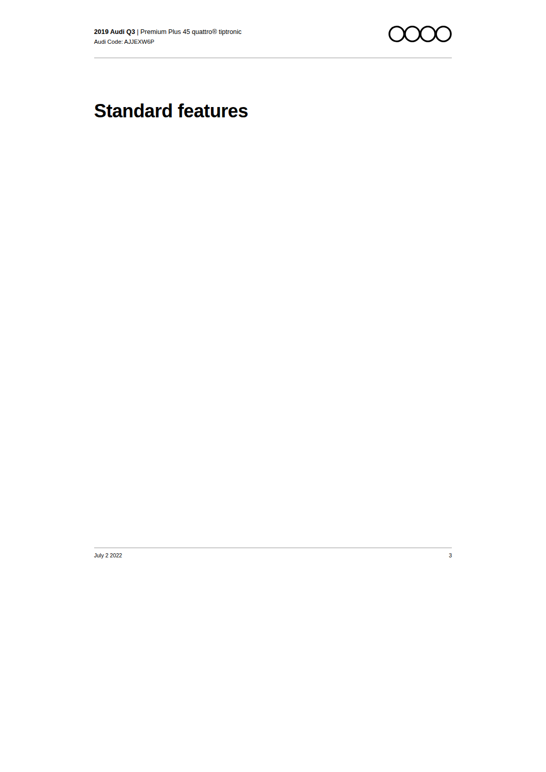2019 Audi Q3 | Premium Plus 45 quattro® tiptronic
Audi Code: AJJEXW6P
Standard features
July 2 2022 3